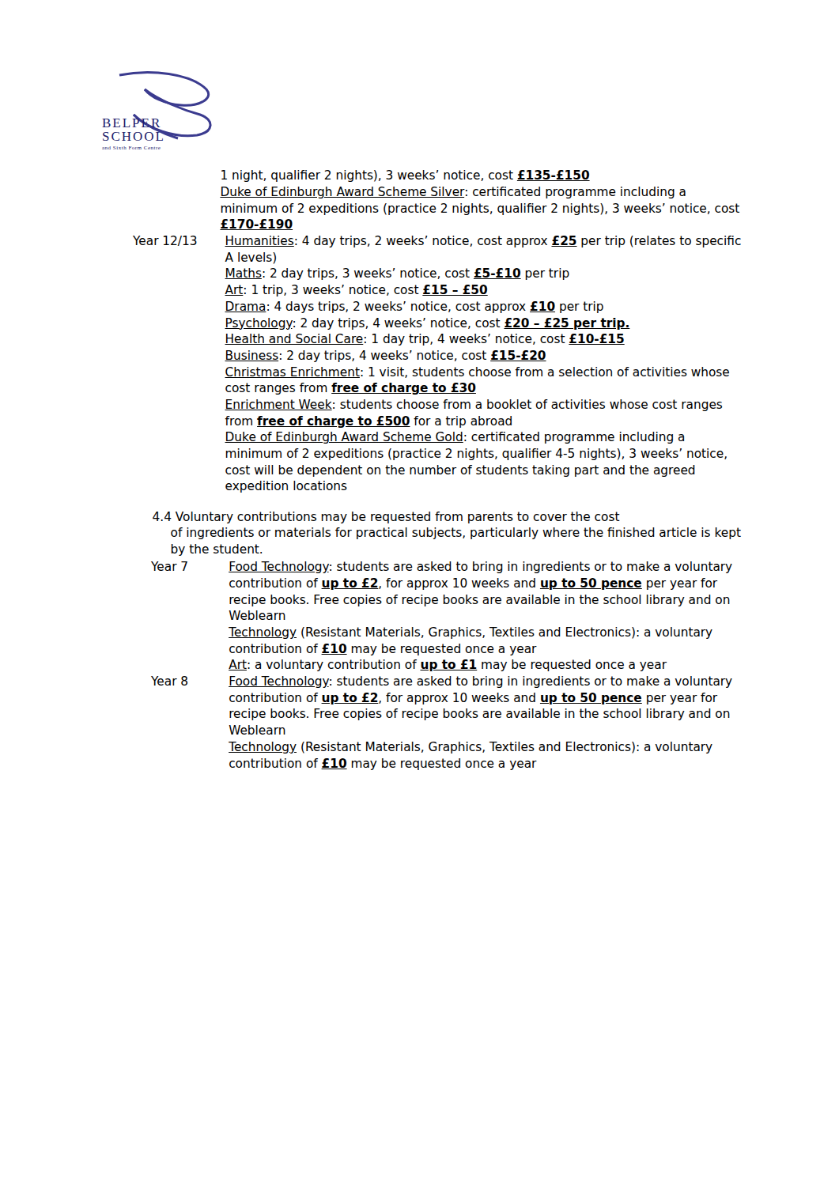Belper School and Sixth Form Centre logo BELPER SCHOOL and Sixth Form Centre
1 night, qualifier 2 nights), 3 weeks’ notice, cost £135-£150
Duke of Edinburgh Award Scheme Silver: certificated programme including a minimum of 2 expeditions (practice 2 nights, qualifier 2 nights), 3 weeks’ notice, cost £170-£190
Year 12/13
Humanities: 4 day trips, 2 weeks’ notice, cost approx £25 per trip (relates to specific A levels)
Maths: 2 day trips, 3 weeks’ notice, cost £5-£10 per trip
Art: 1 trip, 3 weeks’ notice, cost £15 – £50
Drama: 4 days trips, 2 weeks’ notice, cost approx £10 per trip
Psychology: 2 day trips, 4 weeks’ notice, cost £20 – £25 per trip.
Health and Social Care: 1 day trip, 4 weeks’ notice, cost £10-£15
Business: 2 day trips, 4 weeks’ notice, cost £15-£20
Christmas Enrichment: 1 visit, students choose from a selection of activities whose cost ranges from free of charge to £30
Enrichment Week: students choose from a booklet of activities whose cost ranges from free of charge to £500 for a trip abroad
Duke of Edinburgh Award Scheme Gold: certificated programme including a minimum of 2 expeditions (practice 2 nights, qualifier 4-5 nights), 3 weeks’ notice, cost will be dependent on the number of students taking part and the agreed expedition locations
4.4 Voluntary contributions may be requested from parents to cover the cost
of ingredients or materials for practical subjects, particularly where the finished article is kept by the student.
Year 7
Food Technology: students are asked to bring in ingredients or to make a voluntary contribution of up to £2, for approx 10 weeks and up to 50 pence per year for recipe books. Free copies of recipe books are available in the school library and on Weblearn
Technology (Resistant Materials, Graphics, Textiles and Electronics): a voluntary contribution of £10 may be requested once a year
Art: a voluntary contribution of up to £1 may be requested once a year
Year 8
Food Technology: students are asked to bring in ingredients or to make a voluntary contribution of up to £2, for approx 10 weeks and up to 50 pence per year for recipe books. Free copies of recipe books are available in the school library and on Weblearn
Technology (Resistant Materials, Graphics, Textiles and Electronics): a voluntary contribution of £10 may be requested once a year